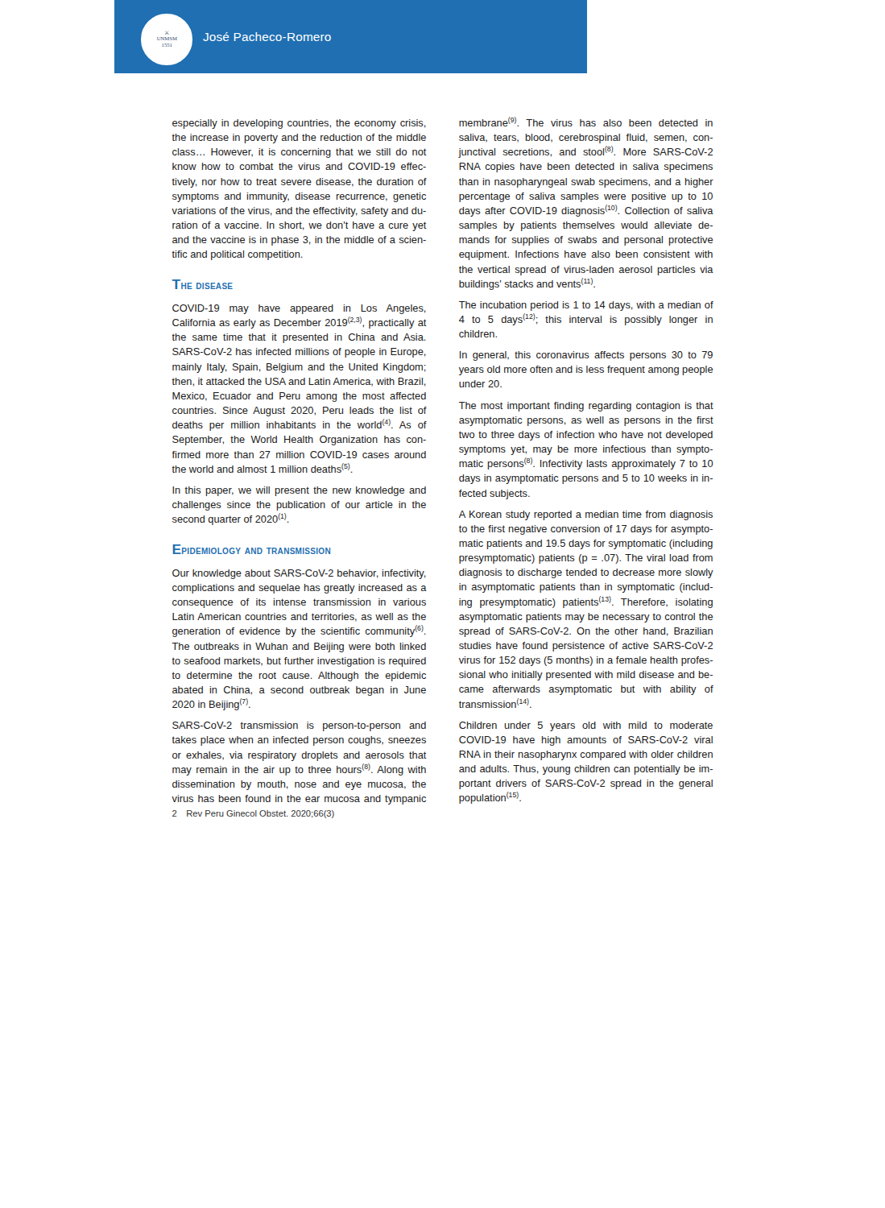⚔
UNMSM
1551
José Pacheco-Romero
especially in developing countries, the economy crisis, the increase in poverty and the reduction of the middle class… However, it is concerning that we still do not know how to combat the virus and COVID-19 effectively, nor how to treat severe disease, the duration of symptoms and immunity, disease recurrence, genetic variations of the virus, and the effectivity, safety and duration of a vaccine. In short, we don't have a cure yet and the vaccine is in phase 3, in the middle of a scientific and political competition.
The disease
COVID-19 may have appeared in Los Angeles, California as early as December 2019(2,3), practically at the same time that it presented in China and Asia. SARS-CoV-2 has infected millions of people in Europe, mainly Italy, Spain, Belgium and the United Kingdom; then, it attacked the USA and Latin America, with Brazil, Mexico, Ecuador and Peru among the most affected countries. Since August 2020, Peru leads the list of deaths per million inhabitants in the world(4). As of September, the World Health Organization has confirmed more than 27 million COVID-19 cases around the world and almost 1 million deaths(5).
In this paper, we will present the new knowledge and challenges since the publication of our article in the second quarter of 2020(1).
Epidemiology and transmission
Our knowledge about SARS-CoV-2 behavior, infectivity, complications and sequelae has greatly increased as a consequence of its intense transmission in various Latin American countries and territories, as well as the generation of evidence by the scientific community(6). The outbreaks in Wuhan and Beijing were both linked to seafood markets, but further investigation is required to determine the root cause. Although the epidemic abated in China, a second outbreak began in June 2020 in Beijing(7).
SARS-CoV-2 transmission is person-to-person and takes place when an infected person coughs, sneezes or exhales, via respiratory droplets and aerosols that may remain in the air up to three hours(8). Along with dissemination by mouth, nose and eye mucosa, the virus has been found in the ear mucosa and tympanic membrane(9). The virus has also been detected in saliva, tears, blood, cerebrospinal fluid, semen, conjunctival secretions, and stool(8). More SARS-CoV-2 RNA copies have been detected in saliva specimens than in nasopharyngeal swab specimens, and a higher percentage of saliva samples were positive up to 10 days after COVID-19 diagnosis(10). Collection of saliva samples by patients themselves would alleviate demands for supplies of swabs and personal protective equipment. Infections have also been consistent with the vertical spread of virus-laden aerosol particles via buildings' stacks and vents(11).
The incubation period is 1 to 14 days, with a median of 4 to 5 days(12); this interval is possibly longer in children.
In general, this coronavirus affects persons 30 to 79 years old more often and is less frequent among people under 20.
The most important finding regarding contagion is that asymptomatic persons, as well as persons in the first two to three days of infection who have not developed symptoms yet, may be more infectious than symptomatic persons(8). Infectivity lasts approximately 7 to 10 days in asymptomatic persons and 5 to 10 weeks in infected subjects.
A Korean study reported a median time from diagnosis to the first negative conversion of 17 days for asymptomatic patients and 19.5 days for symptomatic (including presymptomatic) patients (p = .07). The viral load from diagnosis to discharge tended to decrease more slowly in asymptomatic patients than in symptomatic (including presymptomatic) patients(13). Therefore, isolating asymptomatic patients may be necessary to control the spread of SARS-CoV-2. On the other hand, Brazilian studies have found persistence of active SARS-CoV-2 virus for 152 days (5 months) in a female health professional who initially presented with mild disease and became afterwards asymptomatic but with ability of transmission(14).
Children under 5 years old with mild to moderate COVID-19 have high amounts of SARS-CoV-2 viral RNA in their nasopharynx compared with older children and adults. Thus, young children can potentially be important drivers of SARS-CoV-2 spread in the general population(15).
2 Rev Peru Ginecol Obstet. 2020;66(3)